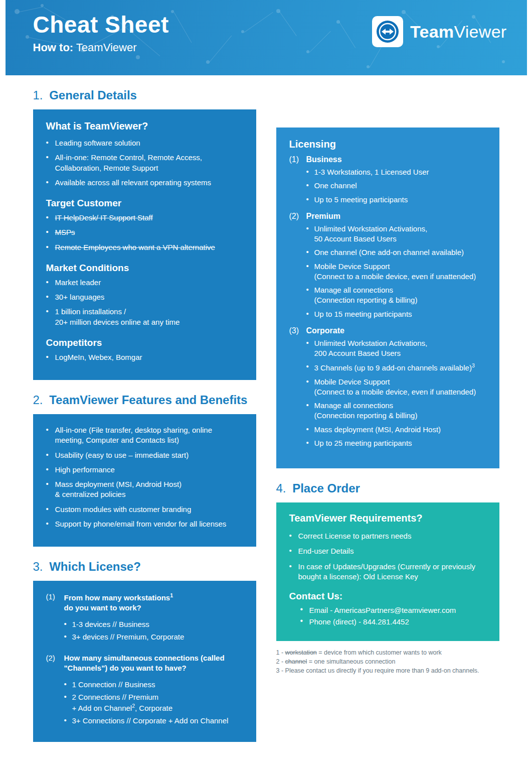Cheat Sheet
How to: TeamViewer
Team Viewer
1. General Details
What is TeamViewer?
Leading software solution
All-in-one: Remote Control, Remote Access, Collaboration, Remote Support
Available across all relevant operating systems
Target Customer
IT HelpDesk/ IT Support Staff
MSPs
Remote Employees who want a VPN alternative
Market Conditions
Market leader
30+ languages
1 billion installations /
20+ million devices online at any time
Competitors
LogMeIn, Webex, Bomgar
2. TeamViewer Features and Benefits
All-in-one (File transfer, desktop sharing, online meeting, Computer and Contacts list)
Usability (easy to use – immediate start)
High performance
Mass deployment (MSI, Android Host)
& centralized policies
Custom modules with customer branding
Support by phone/email from vendor for all licenses
3. Which License?
From how many workstations1
do you want to work?
1-3 devices // Business
3+ devices // Premium, Corporate
How many simultaneous connections (called "Channels") do you want to have?
1 Connection // Business
2 Connections // Premium
+ Add on Channel2, Corporate
3+ Connections // Corporate + Add on Channel
Licensing
Business
1-3 Workstations, 1 Licensed User
One channel
Up to 5 meeting participants
Premium
Unlimited Workstation Activations,
50 Account Based Users
One channel (One add-on channel available)
Mobile Device Support
(Connect to a mobile device, even if unattended)
Manage all connections
(Connection reporting & billing)
Up to 15 meeting participants
Corporate
Unlimited Workstation Activations,
200 Account Based Users
3 Channels (up to 9 add-on channels available)3
Mobile Device Support
(Connect to a mobile device, even if unattended)
Manage all connections
(Connection reporting & billing)
Mass deployment (MSI, Android Host)
Up to 25 meeting participants
4. Place Order
TeamViewer Requirements?
Correct License to partners needs
End-user Details
In case of Updates/Upgrades (Currently or previously bought a liscense): Old License Key
Contact Us:
Email - AmericasPartners@teamviewer.com
Phone (direct) - 844.281.4452
1 - workstation = device from which customer wants to work
2 - channel = one simultaneous connection
3 - Please contact us directly if you require more than 9 add-on channels.